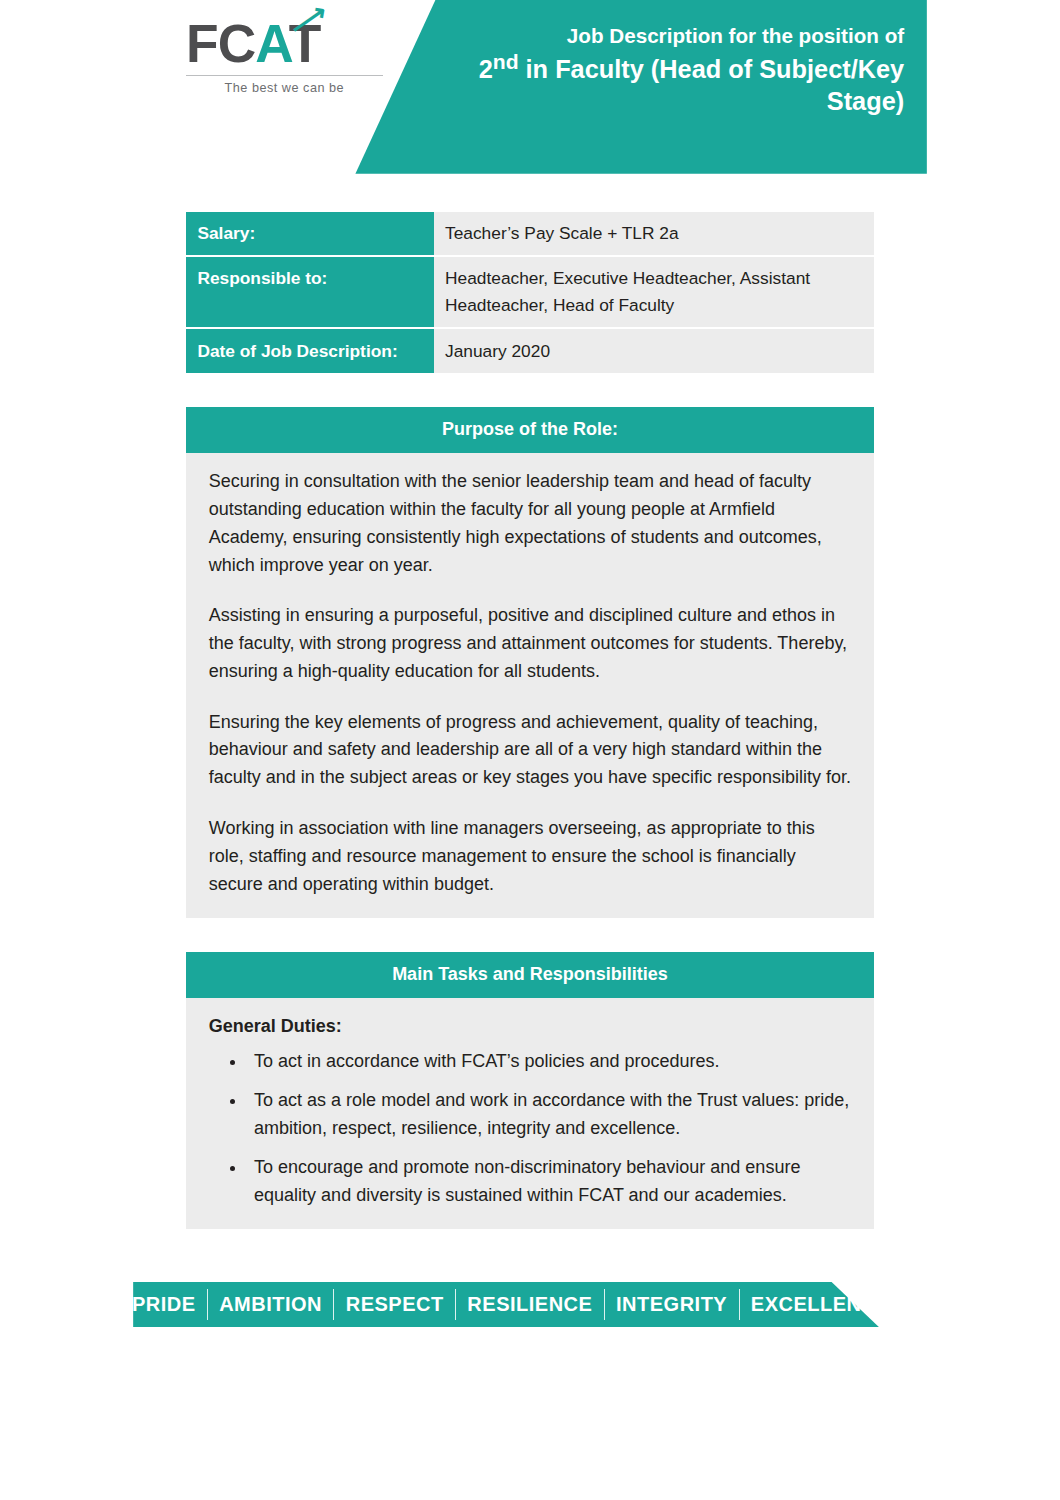FCAT⟶
The best we can be
Job Description for the position of 2nd in Faculty (Head of Subject/Key Stage)
| Salary: | Teacher’s Pay Scale + TLR 2a |
| Responsible to: | Headteacher, Executive Headteacher, Assistant Headteacher, Head of Faculty |
| Date of Job Description: | January 2020 |
Purpose of the Role:
Securing in consultation with the senior leadership team and head of faculty outstanding education within the faculty for all young people at Armfield Academy, ensuring consistently high expectations of students and outcomes, which improve year on year.
Assisting in ensuring a purposeful, positive and disciplined culture and ethos in the faculty, with strong progress and attainment outcomes for students. Thereby, ensuring a high-quality education for all students.
Ensuring the key elements of progress and achievement, quality of teaching, behaviour and safety and leadership are all of a very high standard within the faculty and in the subject areas or key stages you have specific responsibility for.
Working in association with line managers overseeing, as appropriate to this role, staffing and resource management to ensure the school is financially secure and operating within budget.
Main Tasks and Responsibilities
General Duties:
To act in accordance with FCAT’s policies and procedures.
To act as a role model and work in accordance with the Trust values: pride, ambition, respect, resilience, integrity and excellence.
To encourage and promote non-discriminatory behaviour and ensure equality and diversity is sustained within FCAT and our academies.
PRIDE AMBITION RESPECT RESILIENCE INTEGRITY EXCELLENCE